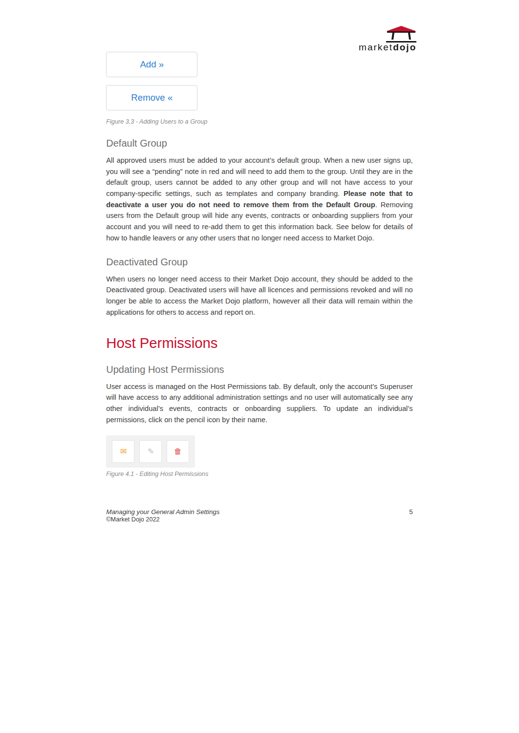marketdojo
Add »
Remove «
Figure 3.3 - Adding Users to a Group
Default Group
All approved users must be added to your account’s default group. When a new user signs up, you will see a “pending” note in red and will need to add them to the group. Until they are in the default group, users cannot be added to any other group and will not have access to your company-specific settings, such as templates and company branding. Please note that to deactivate a user you do not need to remove them from the Default Group. Removing users from the Default group will hide any events, contracts or onboarding suppliers from your account and you will need to re-add them to get this information back. See below for details of how to handle leavers or any other users that no longer need access to Market Dojo.
Deactivated Group
When users no longer need access to their Market Dojo account, they should be added to the Deactivated group. Deactivated users will have all licences and permissions revoked and will no longer be able to access the Market Dojo platform, however all their data will remain within the applications for others to access and report on.
Host Permissions
Updating Host Permissions
User access is managed on the Host Permissions tab. By default, only the account’s Superuser will have access to any additional administration settings and no user will automatically see any other individual’s events, contracts or onboarding suppliers. To update an individual’s permissions, click on the pencil icon by their name.
✉ ✎ 🗑
Figure 4.1 - Editing Host Permissions
Managing your General Admin Settings
©Market Dojo 2022
5